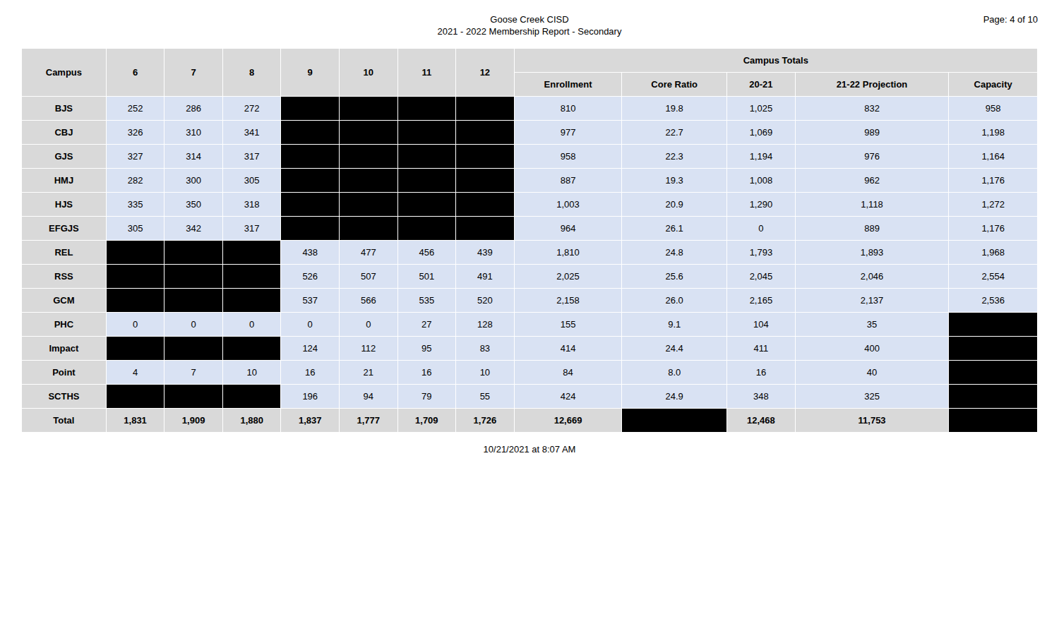Page: 4 of 10
Goose Creek CISD
2021 - 2022 Membership Report - Secondary
| Campus | 6 | 7 | 8 | 9 | 10 | 11 | 12 | Campus Totals |
| --- | --- | --- | --- | --- | --- | --- | --- | --- |
| Enrollment | Core Ratio | 20-21 | 21-22 Projection | Capacity |
| BJS | 252 | 286 | 272 | | | | | 810 | 19.8 | 1,025 | 832 | 958 |
| CBJ | 326 | 310 | 341 | | | | | 977 | 22.7 | 1,069 | 989 | 1,198 |
| GJS | 327 | 314 | 317 | | | | | 958 | 22.3 | 1,194 | 976 | 1,164 |
| HMJ | 282 | 300 | 305 | | | | | 887 | 19.3 | 1,008 | 962 | 1,176 |
| HJS | 335 | 350 | 318 | | | | | 1,003 | 20.9 | 1,290 | 1,118 | 1,272 |
| EFGJS | 305 | 342 | 317 | | | | | 964 | 26.1 | 0 | 889 | 1,176 |
| REL | | | | 438 | 477 | 456 | 439 | 1,810 | 24.8 | 1,793 | 1,893 | 1,968 |
| RSS | | | | 526 | 507 | 501 | 491 | 2,025 | 25.6 | 2,045 | 2,046 | 2,554 |
| GCM | | | | 537 | 566 | 535 | 520 | 2,158 | 26.0 | 2,165 | 2,137 | 2,536 |
| PHC | 0 | 0 | 0 | 0 | 0 | 27 | 128 | 155 | 9.1 | 104 | 35 | |
| Impact | | | | 124 | 112 | 95 | 83 | 414 | 24.4 | 411 | 400 | |
| Point | 4 | 7 | 10 | 16 | 21 | 16 | 10 | 84 | 8.0 | 16 | 40 | |
| SCTHS | | | | 196 | 94 | 79 | 55 | 424 | 24.9 | 348 | 325 | |
| Total | 1,831 | 1,909 | 1,880 | 1,837 | 1,777 | 1,709 | 1,726 | 12,669 | | 12,468 | 11,753 | |
10/21/2021 at 8:07 AM